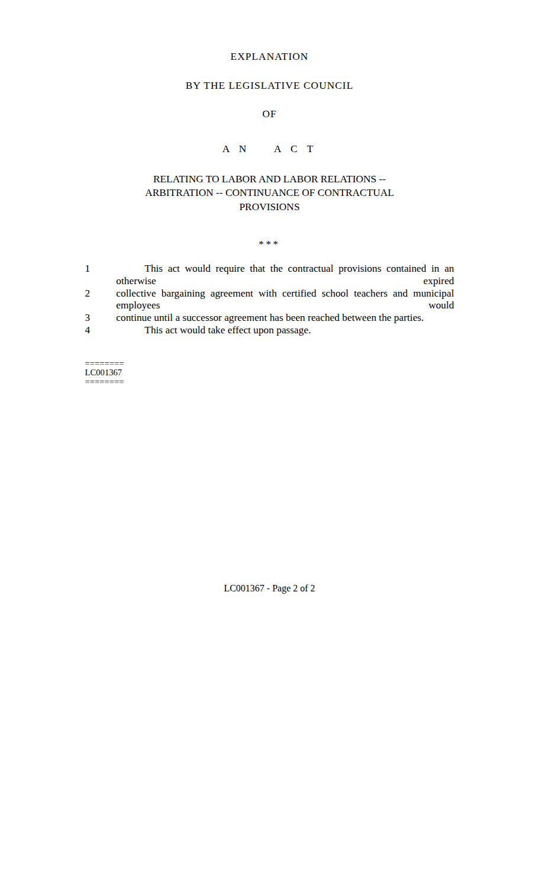EXPLANATION
BY THE LEGISLATIVE COUNCIL
OF
A N A C T
RELATING TO LABOR AND LABOR RELATIONS -- ARBITRATION -- CONTINUANCE OF CONTRACTUAL PROVISIONS
***
| 1 | This act would require that the contractual provisions contained in an otherwise expired |
| 2 | collective bargaining agreement with certified school teachers and municipal employees would |
| 3 | continue until a successor agreement has been reached between the parties. |
| 4 | This act would take effect upon passage. |
========
LC001367
========
LC001367 - Page 2 of 2